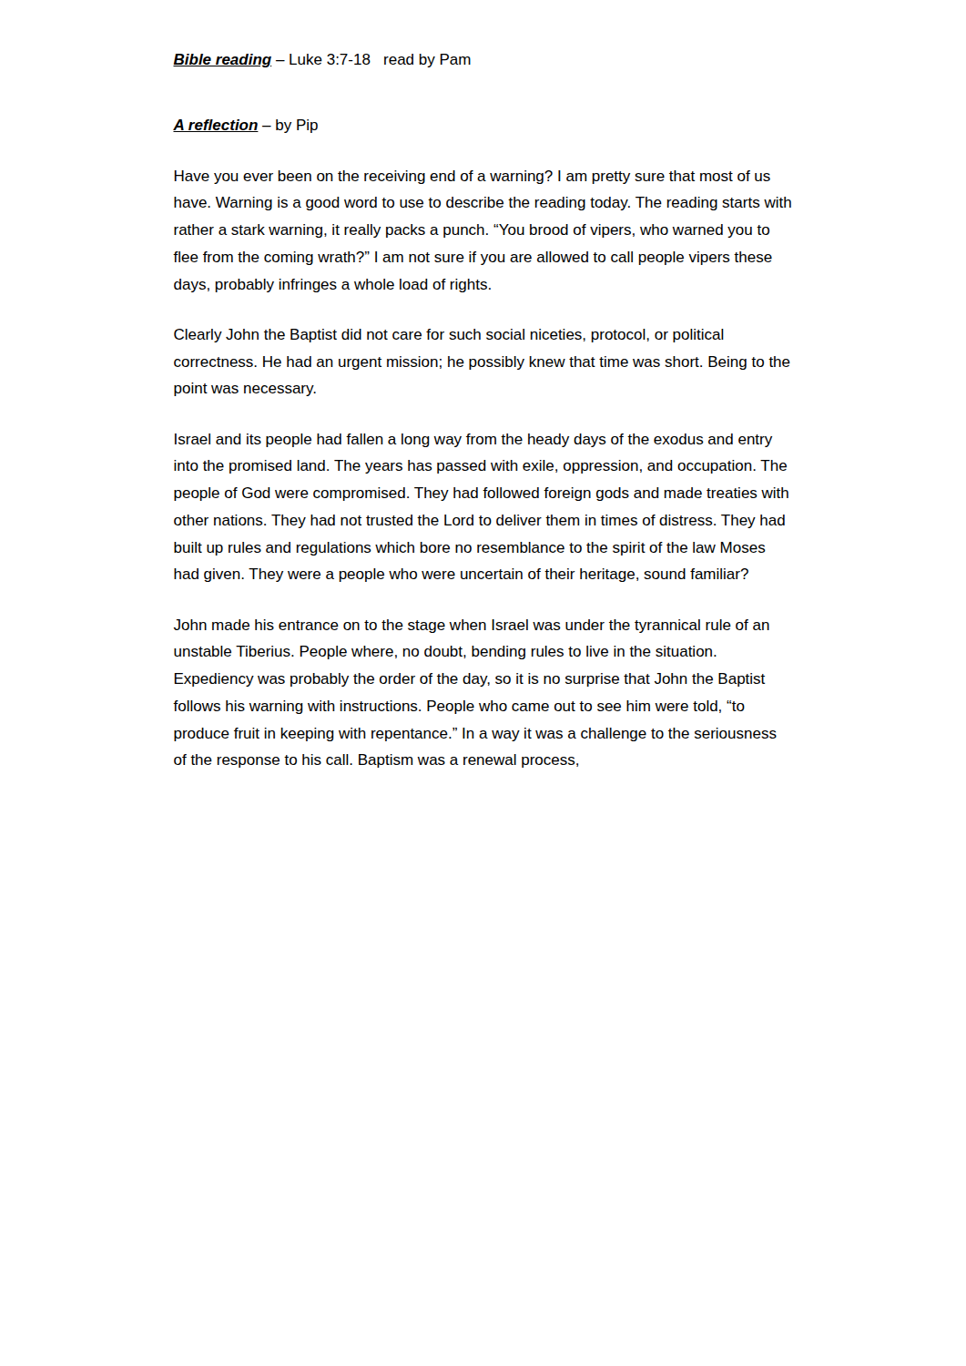Bible reading
– Luke 3:7-18 read by Pam
A reflection
– by Pip
Have you ever been on the receiving end of a warning? I am pretty sure that most of us have. Warning is a good word to use to describe the reading today. The reading starts with rather a stark warning, it really packs a punch. “You brood of vipers, who warned you to flee from the coming wrath?” I am not sure if you are allowed to call people vipers these days, probably infringes a whole load of rights.
Clearly John the Baptist did not care for such social niceties, protocol, or political correctness. He had an urgent mission; he possibly knew that time was short. Being to the point was necessary.
Israel and its people had fallen a long way from the heady days of the exodus and entry into the promised land. The years has passed with exile, oppression, and occupation. The people of God were compromised. They had followed foreign gods and made treaties with other nations. They had not trusted the Lord to deliver them in times of distress. They had built up rules and regulations which bore no resemblance to the spirit of the law Moses had given. They were a people who were uncertain of their heritage, sound familiar?
John made his entrance on to the stage when Israel was under the tyrannical rule of an unstable Tiberius. People where, no doubt, bending rules to live in the situation. Expediency was probably the order of the day, so it is no surprise that John the Baptist follows his warning with instructions. People who came out to see him were told, “to produce fruit in keeping with repentance.” In a way it was a challenge to the seriousness of the response to his call. Baptism was a renewal process,